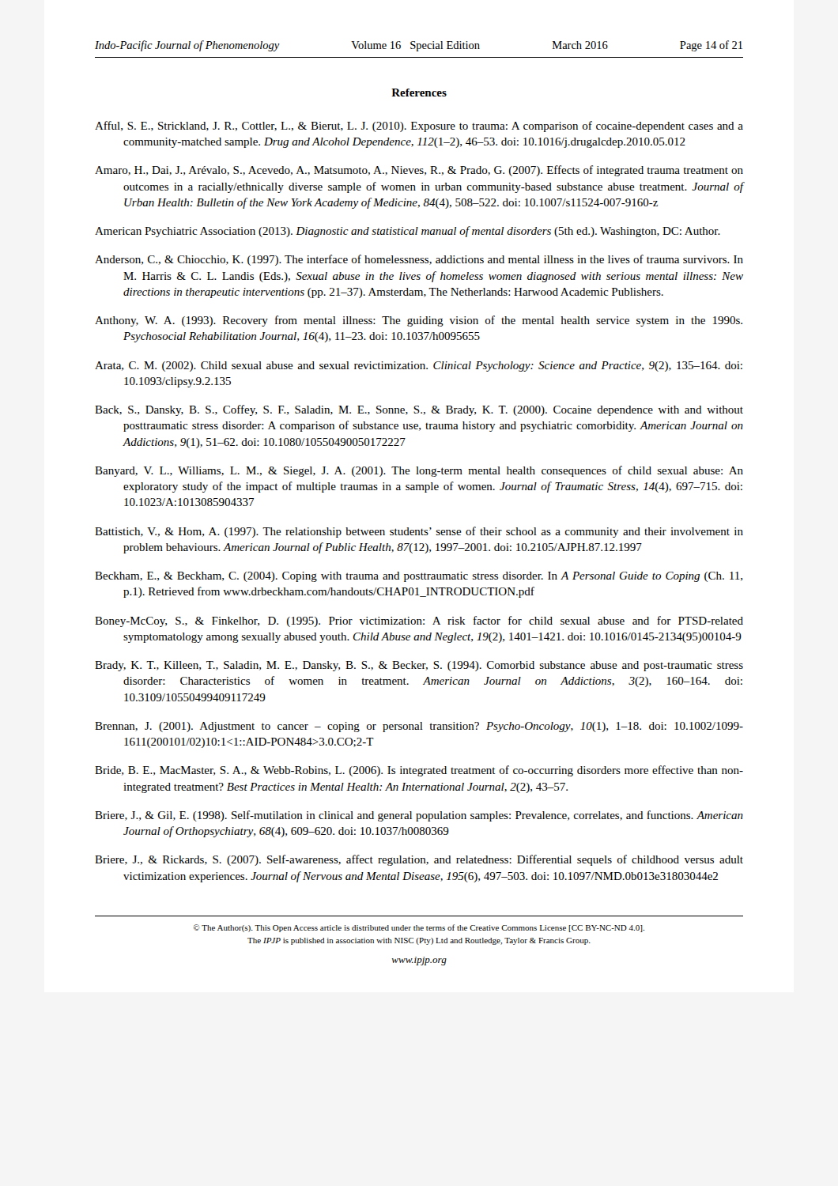Indo-Pacific Journal of Phenomenology Volume 16 Special Edition March 2016 Page 14 of 21
References
Afful, S. E., Strickland, J. R., Cottler, L., & Bierut, L. J. (2010). Exposure to trauma: A comparison of cocaine-dependent cases and a community-matched sample. Drug and Alcohol Dependence, 112(1–2), 46–53. doi: 10.1016/j.drugalcdep.2010.05.012
Amaro, H., Dai, J., Arévalo, S., Acevedo, A., Matsumoto, A., Nieves, R., & Prado, G. (2007). Effects of integrated trauma treatment on outcomes in a racially/ethnically diverse sample of women in urban community-based substance abuse treatment. Journal of Urban Health: Bulletin of the New York Academy of Medicine, 84(4), 508–522. doi: 10.1007/s11524-007-9160-z
American Psychiatric Association (2013). Diagnostic and statistical manual of mental disorders (5th ed.). Washington, DC: Author.
Anderson, C., & Chiocchio, K. (1997). The interface of homelessness, addictions and mental illness in the lives of trauma survivors. In M. Harris & C. L. Landis (Eds.), Sexual abuse in the lives of homeless women diagnosed with serious mental illness: New directions in therapeutic interventions (pp. 21–37). Amsterdam, The Netherlands: Harwood Academic Publishers.
Anthony, W. A. (1993). Recovery from mental illness: The guiding vision of the mental health service system in the 1990s. Psychosocial Rehabilitation Journal, 16(4), 11–23. doi: 10.1037/h0095655
Arata, C. M. (2002). Child sexual abuse and sexual revictimization. Clinical Psychology: Science and Practice, 9(2), 135–164. doi: 10.1093/clipsy.9.2.135
Back, S., Dansky, B. S., Coffey, S. F., Saladin, M. E., Sonne, S., & Brady, K. T. (2000). Cocaine dependence with and without posttraumatic stress disorder: A comparison of substance use, trauma history and psychiatric comorbidity. American Journal on Addictions, 9(1), 51–62. doi: 10.1080/10550490050172227
Banyard, V. L., Williams, L. M., & Siegel, J. A. (2001). The long-term mental health consequences of child sexual abuse: An exploratory study of the impact of multiple traumas in a sample of women. Journal of Traumatic Stress, 14(4), 697–715. doi: 10.1023/A:1013085904337
Battistich, V., & Hom, A. (1997). The relationship between students’ sense of their school as a community and their involvement in problem behaviours. American Journal of Public Health, 87(12), 1997–2001. doi: 10.2105/AJPH.87.12.1997
Beckham, E., & Beckham, C. (2004). Coping with trauma and posttraumatic stress disorder. In A Personal Guide to Coping (Ch. 11, p.1). Retrieved from www.drbeckham.com/handouts/CHAP01_INTRODUCTION.pdf
Boney-McCoy, S., & Finkelhor, D. (1995). Prior victimization: A risk factor for child sexual abuse and for PTSD-related symptomatology among sexually abused youth. Child Abuse and Neglect, 19(2), 1401–1421. doi: 10.1016/0145-2134(95)00104-9
Brady, K. T., Killeen, T., Saladin, M. E., Dansky, B. S., & Becker, S. (1994). Comorbid substance abuse and post-traumatic stress disorder: Characteristics of women in treatment. American Journal on Addictions, 3(2), 160–164. doi: 10.3109/10550499409117249
Brennan, J. (2001). Adjustment to cancer – coping or personal transition? Psycho-Oncology, 10(1), 1–18. doi: 10.1002/1099-1611(200101/02)10:1<1::AID-PON484>3.0.CO;2-T
Bride, B. E., MacMaster, S. A., & Webb-Robins, L. (2006). Is integrated treatment of co-occurring disorders more effective than non-integrated treatment? Best Practices in Mental Health: An International Journal, 2(2), 43–57.
Briere, J., & Gil, E. (1998). Self-mutilation in clinical and general population samples: Prevalence, correlates, and functions. American Journal of Orthopsychiatry, 68(4), 609–620. doi: 10.1037/h0080369
Briere, J., & Rickards, S. (2007). Self-awareness, affect regulation, and relatedness: Differential sequels of childhood versus adult victimization experiences. Journal of Nervous and Mental Disease, 195(6), 497–503. doi: 10.1097/NMD.0b013e31803044e2
© The Author(s). This Open Access article is distributed under the terms of the Creative Commons License [CC BY-NC-ND 4.0].
The IPJP is published in association with NISC (Pty) Ltd and Routledge, Taylor & Francis Group.
www.ipjp.org